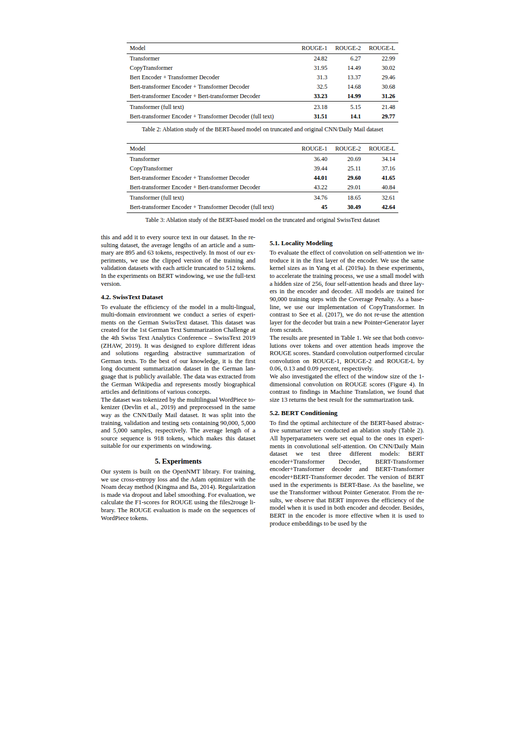| Model | ROUGE-1 | ROUGE-2 | ROUGE-L |
| --- | --- | --- | --- |
| Transformer | 24.82 | 6.27 | 22.99 |
| CopyTransformer | 31.95 | 14.49 | 30.02 |
| Bert Encoder + Transformer Decoder | 31.3 | 13.37 | 29.46 |
| Bert-transformer Encoder + Transformer Decoder | 32.5 | 14.68 | 30.68 |
| Bert-transformer Encoder + Bert-transformer Decoder | 33.23 | 14.99 | 31.26 |
| Transformer (full text) | 23.18 | 5.15 | 21.48 |
| Bert-transformer Encoder + Transformer Decoder (full text) | 31.51 | 14.1 | 29.77 |
Table 2: Ablation study of the BERT-based model on truncated and original CNN/Daily Mail dataset
| Model | ROUGE-1 | ROUGE-2 | ROUGE-L |
| --- | --- | --- | --- |
| Transformer | 36.40 | 20.69 | 34.14 |
| CopyTransformer | 39.44 | 25.11 | 37.16 |
| Bert-transformer Encoder + Transformer Decoder | 44.01 | 29.60 | 41.65 |
| Bert-transformer Encoder + Bert-transformer Decoder | 43.22 | 29.01 | 40.84 |
| Transformer (full text) | 34.76 | 18.65 | 32.61 |
| Bert-transformer Encoder + Transformer Decoder (full text) | 45 | 30.49 | 42.64 |
Table 3: Ablation study of the BERT-based model on the truncated and original SwissText dataset
this and add it to every source text in our dataset. In the resulting dataset, the average lengths of an article and a summary are 895 and 63 tokens, respectively. In most of our experiments, we use the clipped version of the training and validation datasets with each article truncated to 512 tokens. In the experiments on BERT windowing, we use the full-text version.
4.2. SwissText Dataset
To evaluate the efficiency of the model in a multi-lingual, multi-domain environment we conduct a series of experiments on the German SwissText dataset. This dataset was created for the 1st German Text Summarization Challenge at the 4th Swiss Text Analytics Conference – SwissText 2019 (ZHAW, 2019). It was designed to explore different ideas and solutions regarding abstractive summarization of German texts. To the best of our knowledge, it is the first long document summarization dataset in the German language that is publicly available. The data was extracted from the German Wikipedia and represents mostly biographical articles and definitions of various concepts.
The dataset was tokenized by the multilingual WordPiece tokenizer (Devlin et al., 2019) and preprocessed in the same way as the CNN/Daily Mail dataset. It was split into the training, validation and testing sets containing 90,000, 5,000 and 5,000 samples, respectively. The average length of a source sequence is 918 tokens, which makes this dataset suitable for our experiments on windowing.
5. Experiments
Our system is built on the OpenNMT library. For training, we use cross-entropy loss and the Adam optimizer with the Noam decay method (Kingma and Ba, 2014). Regularization is made via dropout and label smoothing. For evaluation, we calculate the F1-scores for ROUGE using the files2rouge library. The ROUGE evaluation is made on the sequences of WordPiece tokens.
5.1. Locality Modeling
To evaluate the effect of convolution on self-attention we introduce it in the first layer of the encoder. We use the same kernel sizes as in Yang et al. (2019a). In these experiments, to accelerate the training process, we use a small model with a hidden size of 256, four self-attention heads and three layers in the encoder and decoder. All models are trained for 90,000 training steps with the Coverage Penalty. As a baseline, we use our implementation of CopyTransformer. In contrast to See et al. (2017), we do not re-use the attention layer for the decoder but train a new Pointer-Generator layer from scratch.
The results are presented in Table 1. We see that both convolutions over tokens and over attention heads improve the ROUGE scores. Standard convolution outperformed circular convolution on ROUGE-1, ROUGE-2 and ROUGE-L by 0.06, 0.13 and 0.09 percent, respectively.
We also investigated the effect of the window size of the 1-dimensional convolution on ROUGE scores (Figure 4). In contrast to findings in Machine Translation, we found that size 13 returns the best result for the summarization task.
5.2. BERT Conditioning
To find the optimal architecture of the BERT-based abstractive summarizer we conducted an ablation study (Table 2). All hyperparameters were set equal to the ones in experiments in convolutional self-attention. On CNN/Daily Main dataset we test three different models: BERT encoder+Transformer Decoder, BERT-Transformer encoder+Transformer decoder and BERT-Transformer encoder+BERT-Transformer decoder. The version of BERT used in the experiments is BERT-Base. As the baseline, we use the Transformer without Pointer Generator. From the results, we observe that BERT improves the efficiency of the model when it is used in both encoder and decoder. Besides, BERT in the encoder is more effective when it is used to produce embeddings to be used by the